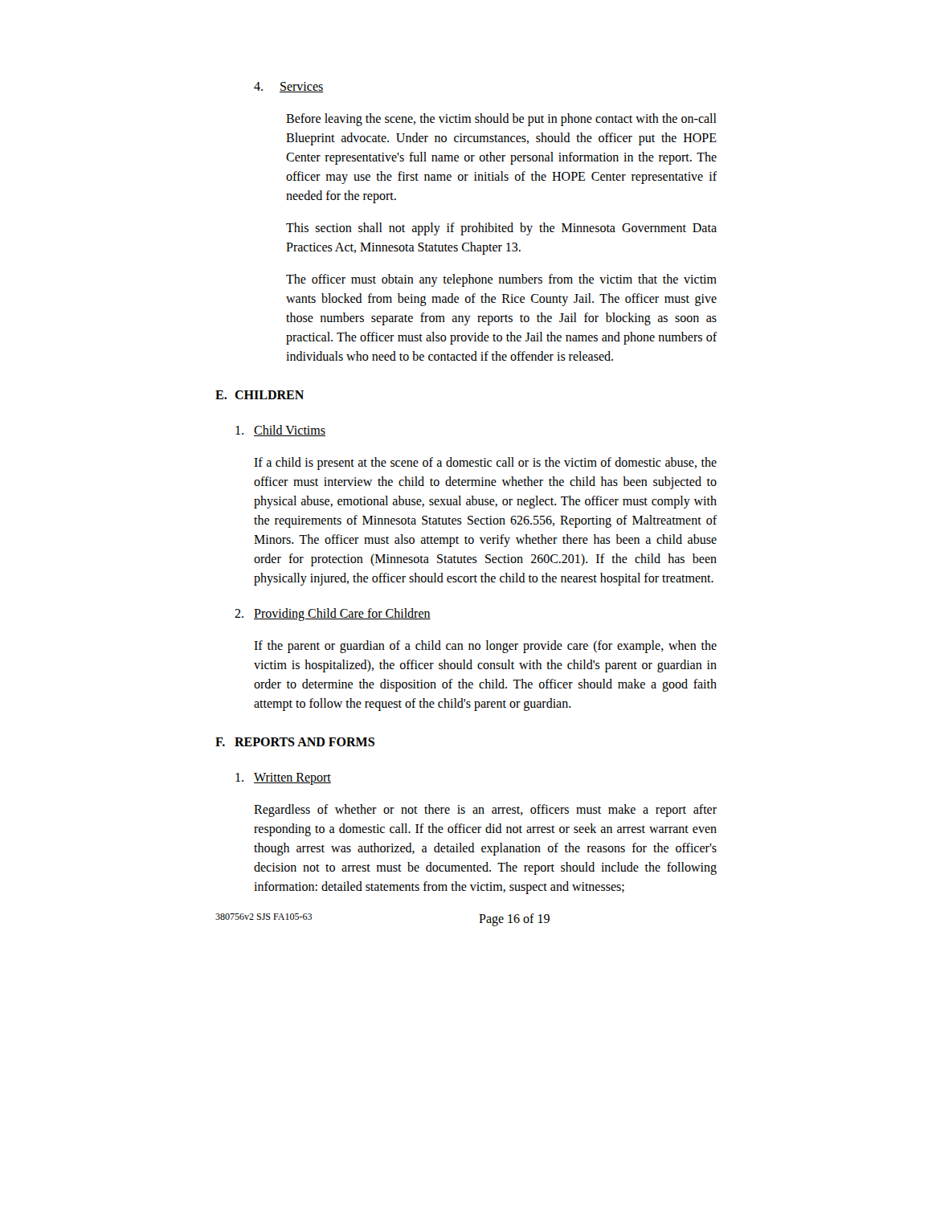4. Services
Before leaving the scene, the victim should be put in phone contact with the on-call Blueprint advocate. Under no circumstances, should the officer put the HOPE Center representative's full name or other personal information in the report. The officer may use the first name or initials of the HOPE Center representative if needed for the report.
This section shall not apply if prohibited by the Minnesota Government Data Practices Act, Minnesota Statutes Chapter 13.
The officer must obtain any telephone numbers from the victim that the victim wants blocked from being made of the Rice County Jail. The officer must give those numbers separate from any reports to the Jail for blocking as soon as practical. The officer must also provide to the Jail the names and phone numbers of individuals who need to be contacted if the offender is released.
E. CHILDREN
1. Child Victims
If a child is present at the scene of a domestic call or is the victim of domestic abuse, the officer must interview the child to determine whether the child has been subjected to physical abuse, emotional abuse, sexual abuse, or neglect. The officer must comply with the requirements of Minnesota Statutes Section 626.556, Reporting of Maltreatment of Minors. The officer must also attempt to verify whether there has been a child abuse order for protection (Minnesota Statutes Section 260C.201). If the child has been physically injured, the officer should escort the child to the nearest hospital for treatment.
2. Providing Child Care for Children
If the parent or guardian of a child can no longer provide care (for example, when the victim is hospitalized), the officer should consult with the child's parent or guardian in order to determine the disposition of the child. The officer should make a good faith attempt to follow the request of the child's parent or guardian.
F. REPORTS AND FORMS
1. Written Report
Regardless of whether or not there is an arrest, officers must make a report after responding to a domestic call. If the officer did not arrest or seek an arrest warrant even though arrest was authorized, a detailed explanation of the reasons for the officer's decision not to arrest must be documented. The report should include the following information: detailed statements from the victim, suspect and witnesses;
380756v2 SJS FA105-63
Page 16 of 19